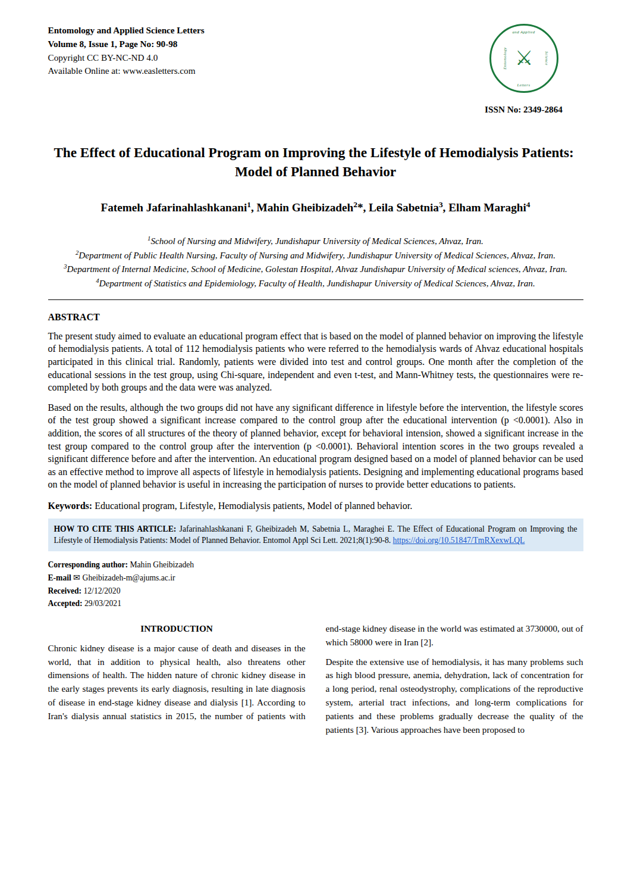Entomology and Applied Science Letters
Volume 8, Issue 1, Page No: 90-98
Copyright CC BY-NC-ND 4.0
Available Online at: www.easletters.com
and Applied Science Letters Entomology
⚔
ISSN No: 2349-2864
The Effect of Educational Program on Improving the Lifestyle of Hemodialysis Patients: Model of Planned Behavior
Fatemeh Jafarinahlashkanani1, Mahin Gheibizadeh2*, Leila Sabetnia3, Elham Maraghi4
1School of Nursing and Midwifery, Jundishapur University of Medical Sciences, Ahvaz, Iran.
2Department of Public Health Nursing, Faculty of Nursing and Midwifery, Jundishapur University of Medical Sciences, Ahvaz, Iran.
3Department of Internal Medicine, School of Medicine, Golestan Hospital, Ahvaz Jundishapur University of Medical sciences, Ahvaz, Iran.
4Department of Statistics and Epidemiology, Faculty of Health, Jundishapur University of Medical Sciences, Ahvaz, Iran.
ABSTRACT
The present study aimed to evaluate an educational program effect that is based on the model of planned behavior on improving the lifestyle of hemodialysis patients. A total of 112 hemodialysis patients who were referred to the hemodialysis wards of Ahvaz educational hospitals participated in this clinical trial. Randomly, patients were divided into test and control groups. One month after the completion of the educational sessions in the test group, using Chi-square, independent and even t-test, and Mann-Whitney tests, the questionnaires were re-completed by both groups and the data were was analyzed.
Based on the results, although the two groups did not have any significant difference in lifestyle before the intervention, the lifestyle scores of the test group showed a significant increase compared to the control group after the educational intervention (p <0.0001). Also in addition, the scores of all structures of the theory of planned behavior, except for behavioral intension, showed a significant increase in the test group compared to the control group after the intervention (p <0.0001). Behavioral intention scores in the two groups revealed a significant difference before and after the intervention. An educational program designed based on a model of planned behavior can be used as an effective method to improve all aspects of lifestyle in hemodialysis patients. Designing and implementing educational programs based on the model of planned behavior is useful in increasing the participation of nurses to provide better educations to patients.
Keywords: Educational program, Lifestyle, Hemodialysis patients, Model of planned behavior.
HOW TO CITE THIS ARTICLE: Jafarinahlashkanani F, Gheibizadeh M, Sabetnia L, Maraghei E. The Effect of Educational Program on Improving the Lifestyle of Hemodialysis Patients: Model of Planned Behavior. Entomol Appl Sci Lett. 2021;8(1):90-8. https://doi.org/10.51847/TmRXexwLQL
Corresponding author: Mahin Gheibizadeh
E-mail ✉ Gheibizadeh-m@ajums.ac.ir
Received: 12/12/2020
Accepted: 29/03/2021
Introduction
Chronic kidney disease is a major cause of death and diseases in the world, that in addition to physical health, also threatens other dimensions of health. The hidden nature of chronic kidney disease in the early stages prevents its early diagnosis, resulting in late diagnosis of disease in end-stage kidney disease and dialysis [1]. According to Iran's dialysis annual statistics in 2015, the number of patients with end-stage kidney disease in the world was estimated at 3730000, out of which 58000 were in Iran [2].
Despite the extensive use of hemodialysis, it has many problems such as high blood pressure, anemia, dehydration, lack of concentration for a long period, renal osteodystrophy, complications of the reproductive system, arterial tract infections, and long-term complications for patients and these problems gradually decrease the quality of the patients [3]. Various approaches have been proposed to